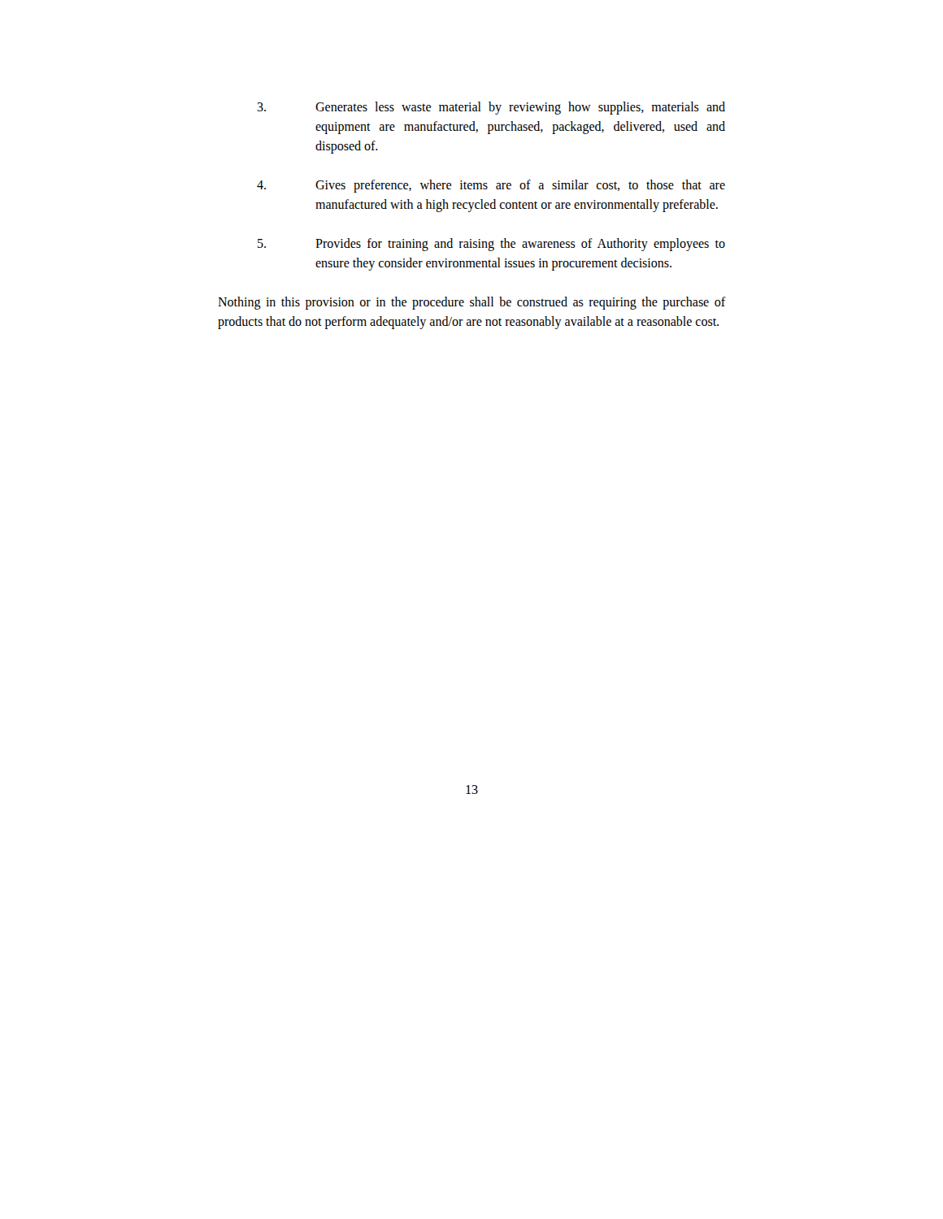3. Generates less waste material by reviewing how supplies, materials and equipment are manufactured, purchased, packaged, delivered, used and disposed of.
4. Gives preference, where items are of a similar cost, to those that are manufactured with a high recycled content or are environmentally preferable.
5. Provides for training and raising the awareness of Authority employees to ensure they consider environmental issues in procurement decisions.
Nothing in this provision or in the procedure shall be construed as requiring the purchase of products that do not perform adequately and/or are not reasonably available at a reasonable cost.
13